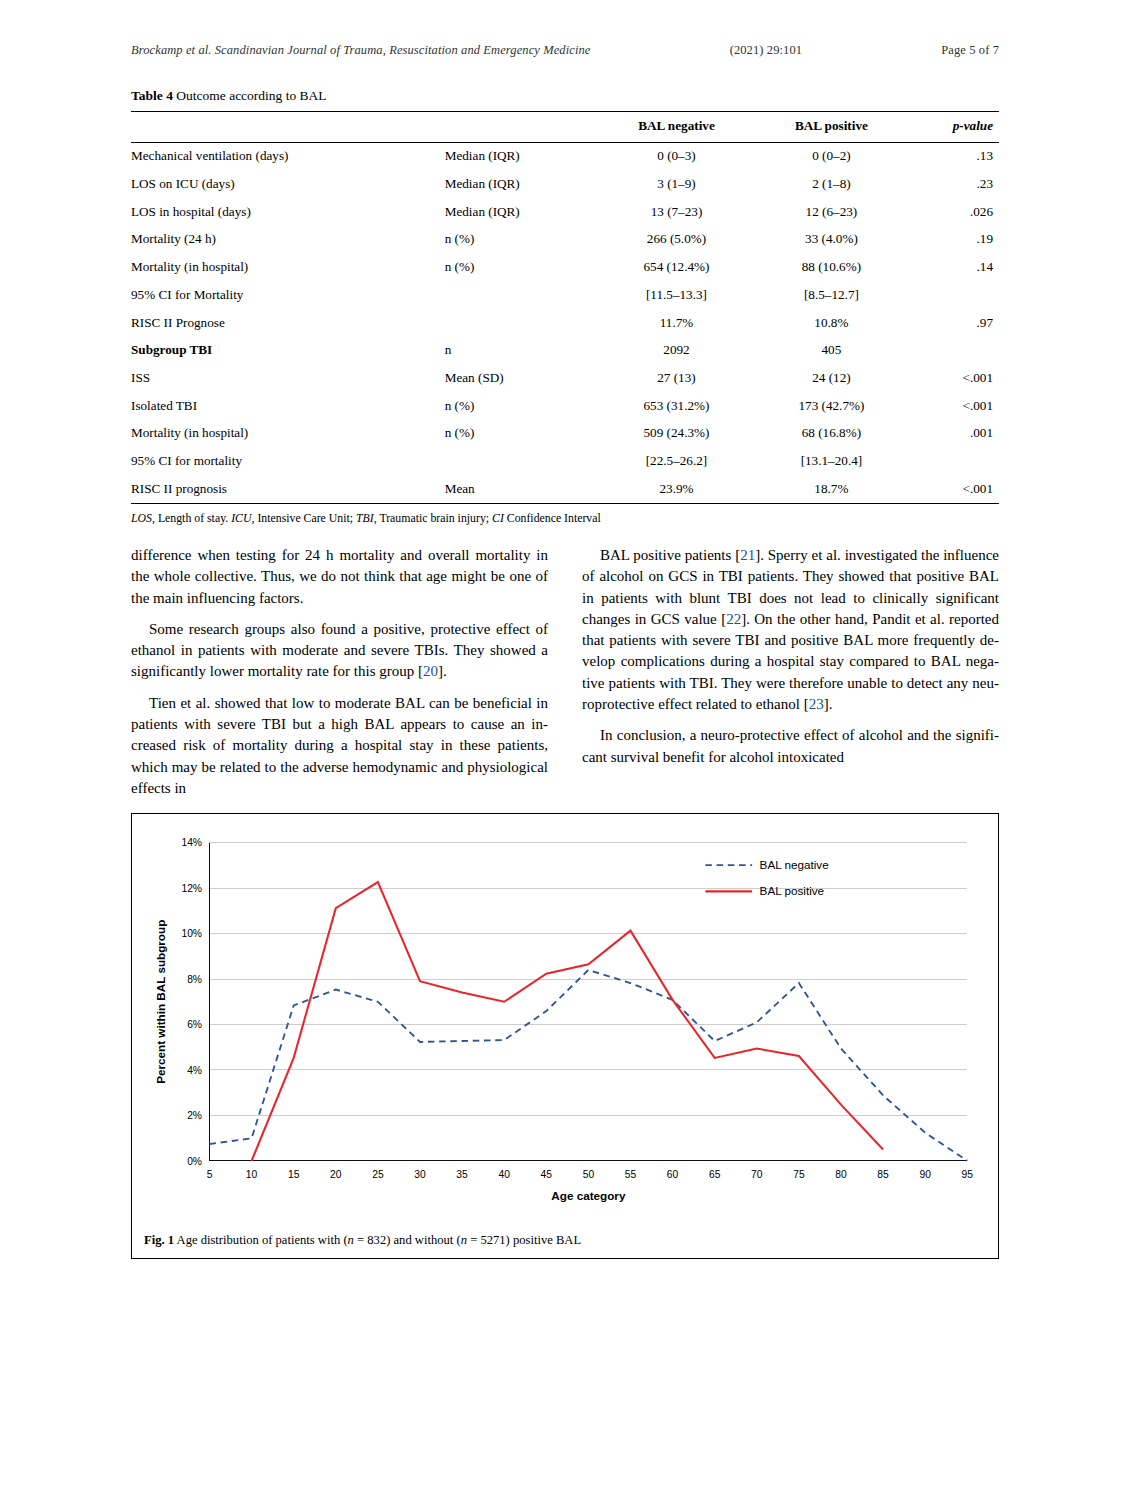Brockamp et al. Scandinavian Journal of Trauma, Resuscitation and Emergency Medicine
(2021) 29:101
Page 5 of 7
Table 4 Outcome according to BAL
| | | BAL negative | BAL positive | p-value |
| --- | --- | --- | --- | --- |
| Mechanical ventilation (days) | Median (IQR) | 0 (0–3) | 0 (0–2) | .13 |
| LOS on ICU (days) | Median (IQR) | 3 (1–9) | 2 (1–8) | .23 |
| LOS in hospital (days) | Median (IQR) | 13 (7–23) | 12 (6–23) | .026 |
| Mortality (24 h) | n (%) | 266 (5.0%) | 33 (4.0%) | .19 |
| Mortality (in hospital) | n (%) | 654 (12.4%) | 88 (10.6%) | .14 |
| 95% CI for Mortality | | [11.5–13.3] | [8.5–12.7] | |
| RISC II Prognose | | 11.7% | 10.8% | .97 |
| Subgroup TBI | n | 2092 | 405 | |
| ISS | Mean (SD) | 27 (13) | 24 (12) | <.001 |
| Isolated TBI | n (%) | 653 (31.2%) | 173 (42.7%) | <.001 |
| Mortality (in hospital) | n (%) | 509 (24.3%) | 68 (16.8%) | .001 |
| 95% CI for mortality | | [22.5–26.2] | [13.1–20.4] | |
| RISC II prognosis | Mean | 23.9% | 18.7% | <.001 |
LOS, Length of stay. ICU, Intensive Care Unit; TBI, Traumatic brain injury; CI Confidence Interval
difference when testing for 24 h mortality and overall mortality in the whole collective. Thus, we do not think that age might be one of the main influencing factors.
Some research groups also found a positive, protective effect of ethanol in patients with moderate and severe TBIs. They showed a significantly lower mortality rate for this group [20].
Tien et al. showed that low to moderate BAL can be beneficial in patients with severe TBI but a high BAL appears to cause an increased risk of mortality during a hospital stay in these patients, which may be related to the adverse hemodynamic and physiological effects in
BAL positive patients [21]. Sperry et al. investigated the influence of alcohol on GCS in TBI patients. They showed that positive BAL in patients with blunt TBI does not lead to clinically significant changes in GCS value [22]. On the other hand, Pandit et al. reported that patients with severe TBI and positive BAL more frequently develop complications during a hospital stay compared to BAL negative patients with TBI. They were therefore unable to detect any neuroprotective effect related to ethanol [23].
In conclusion, a neuro-protective effect of alcohol and the significant survival benefit for alcohol intoxicated
14% 12% 10% 8% 6% 4% 2% 0% 5 10 15 20 25 30 35 40 45 50 55 60 65 70 75 80 85 90 95 Age category Percent within BAL subgroup BAL negative BAL positive
Fig. 1 Age distribution of patients with (n = 832) and without (n = 5271) positive BAL